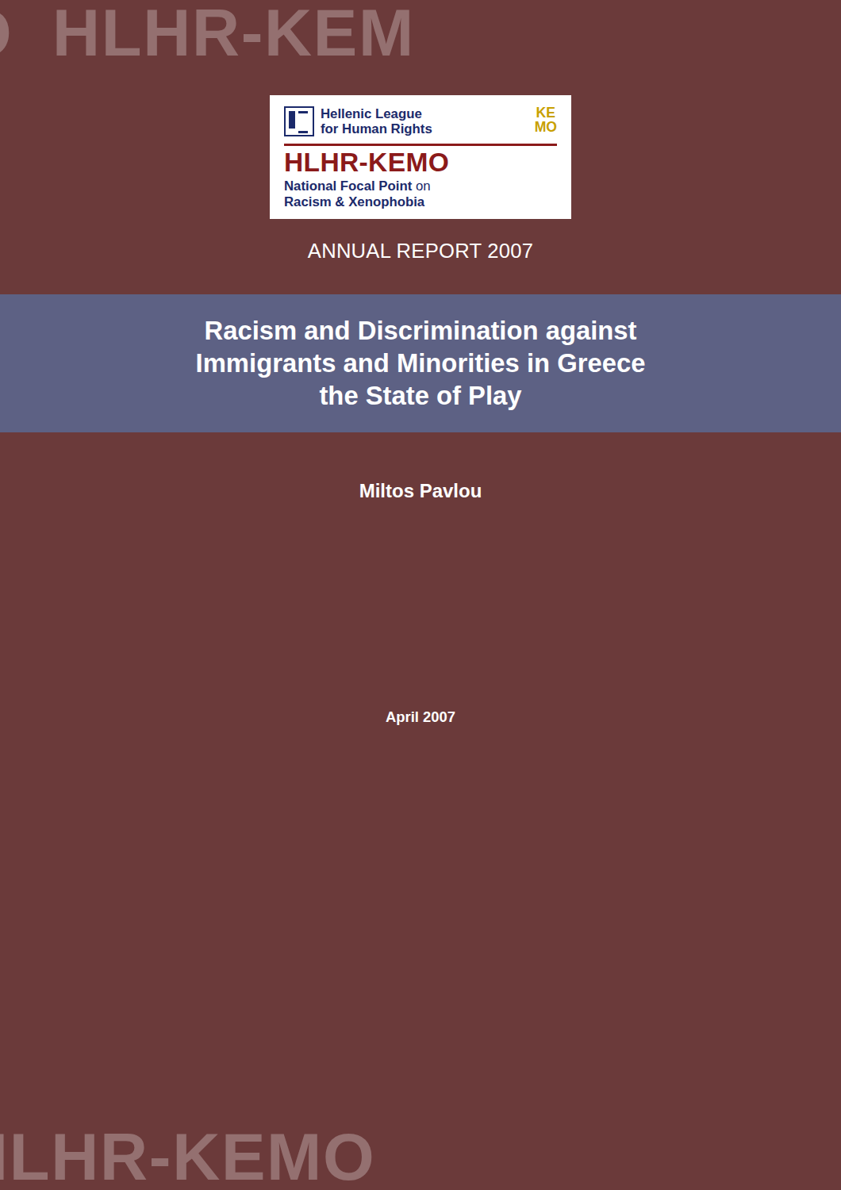O HLHR-KEM
Hellenic League
for Human Rights KE MO
HLHR-KEMO
National Focal Point on
Racism & Xenophobia
ANNUAL REPORT 2007
Racism and Discrimination against
Immigrants and Minorities in Greece
the State of Play
Miltos Pavlou
April 2007
HLHR-KEMO